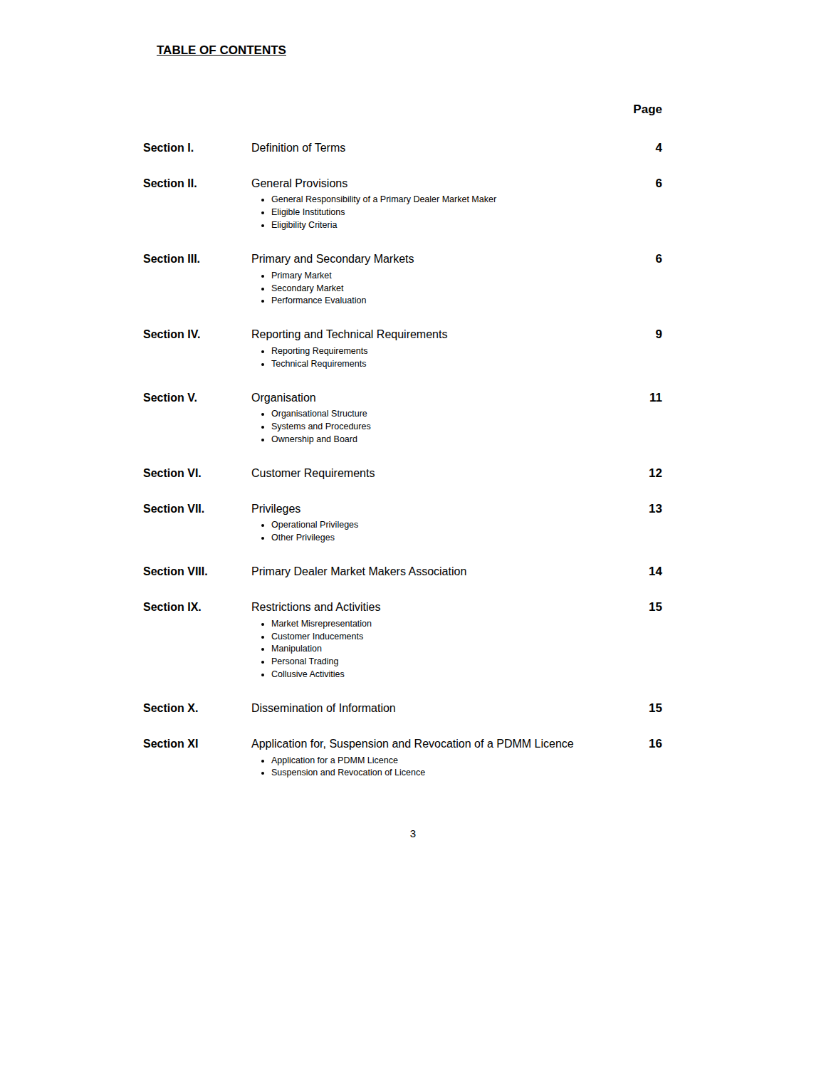TABLE OF CONTENTS
Page
| Section I. | Definition of Terms | 4 |
| Section II. | General Provisions General Responsibility of a Primary Dealer Market Maker Eligible Institutions Eligibility Criteria | 6 |
| Section III. | Primary and Secondary Markets Primary Market Secondary Market Performance Evaluation | 6 |
| Section IV. | Reporting and Technical Requirements Reporting Requirements Technical Requirements | 9 |
| Section V. | Organisation Organisational Structure Systems and Procedures Ownership and Board | 11 |
| Section VI. | Customer Requirements | 12 |
| Section VII. | Privileges Operational Privileges Other Privileges | 13 |
| Section VIII. | Primary Dealer Market Makers Association | 14 |
| Section IX. | Restrictions and Activities Market Misrepresentation Customer Inducements Manipulation Personal Trading Collusive Activities | 15 |
| Section X. | Dissemination of Information | 15 |
| Section XI | Application for, Suspension and Revocation of a PDMM Licence Application for a PDMM Licence Suspension and Revocation of Licence | 16 |
3